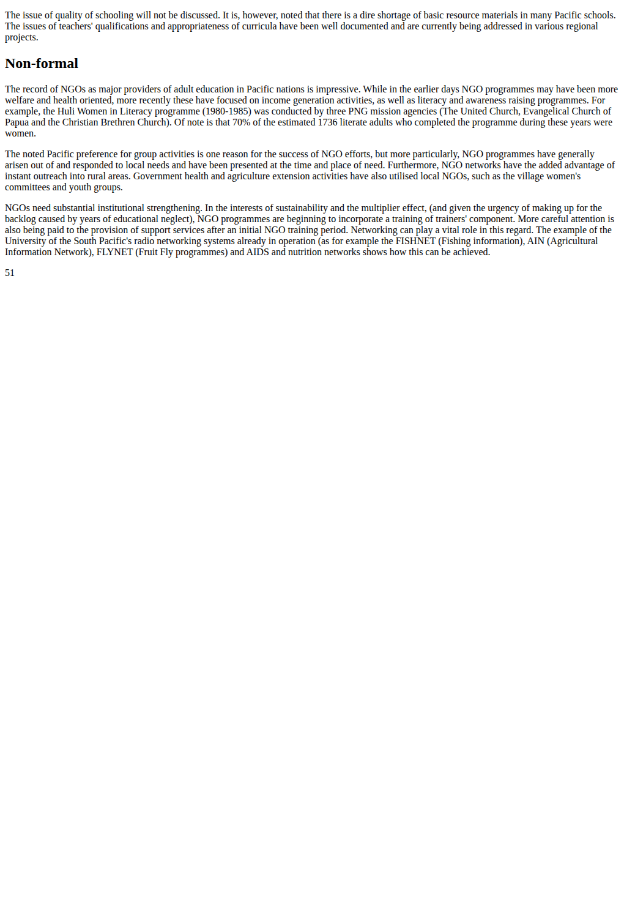The issue of quality of schooling will not be discussed. It is, however, noted that there is a dire shortage of basic resource materials in many Pacific schools. The issues of teachers' qualifications and appropriateness of curricula have been well documented and are currently being addressed in various regional projects.
Non-formal
The record of NGOs as major providers of adult education in Pacific nations is impressive. While in the earlier days NGO programmes may have been more welfare and health oriented, more recently these have focused on income generation activities, as well as literacy and awareness raising programmes. For example, the Huli Women in Literacy programme (1980-1985) was conducted by three PNG mission agencies (The United Church, Evangelical Church of Papua and the Christian Brethren Church). Of note is that 70% of the estimated 1736 literate adults who completed the programme during these years were women.
The noted Pacific preference for group activities is one reason for the success of NGO efforts, but more particularly, NGO programmes have generally arisen out of and responded to local needs and have been presented at the time and place of need. Furthermore, NGO networks have the added advantage of instant outreach into rural areas. Government health and agriculture extension activities have also utilised local NGOs, such as the village women's committees and youth groups.
NGOs need substantial institutional strengthening. In the interests of sustainability and the multiplier effect, (and given the urgency of making up for the backlog caused by years of educational neglect), NGO programmes are beginning to incorporate a training of trainers' component. More careful attention is also being paid to the provision of support services after an initial NGO training period. Networking can play a vital role in this regard. The example of the University of the South Pacific's radio networking systems already in operation (as for example the FISHNET (Fishing information), AIN (Agricultural Information Network), FLYNET (Fruit Fly programmes) and AIDS and nutrition networks shows how this can be achieved.
51